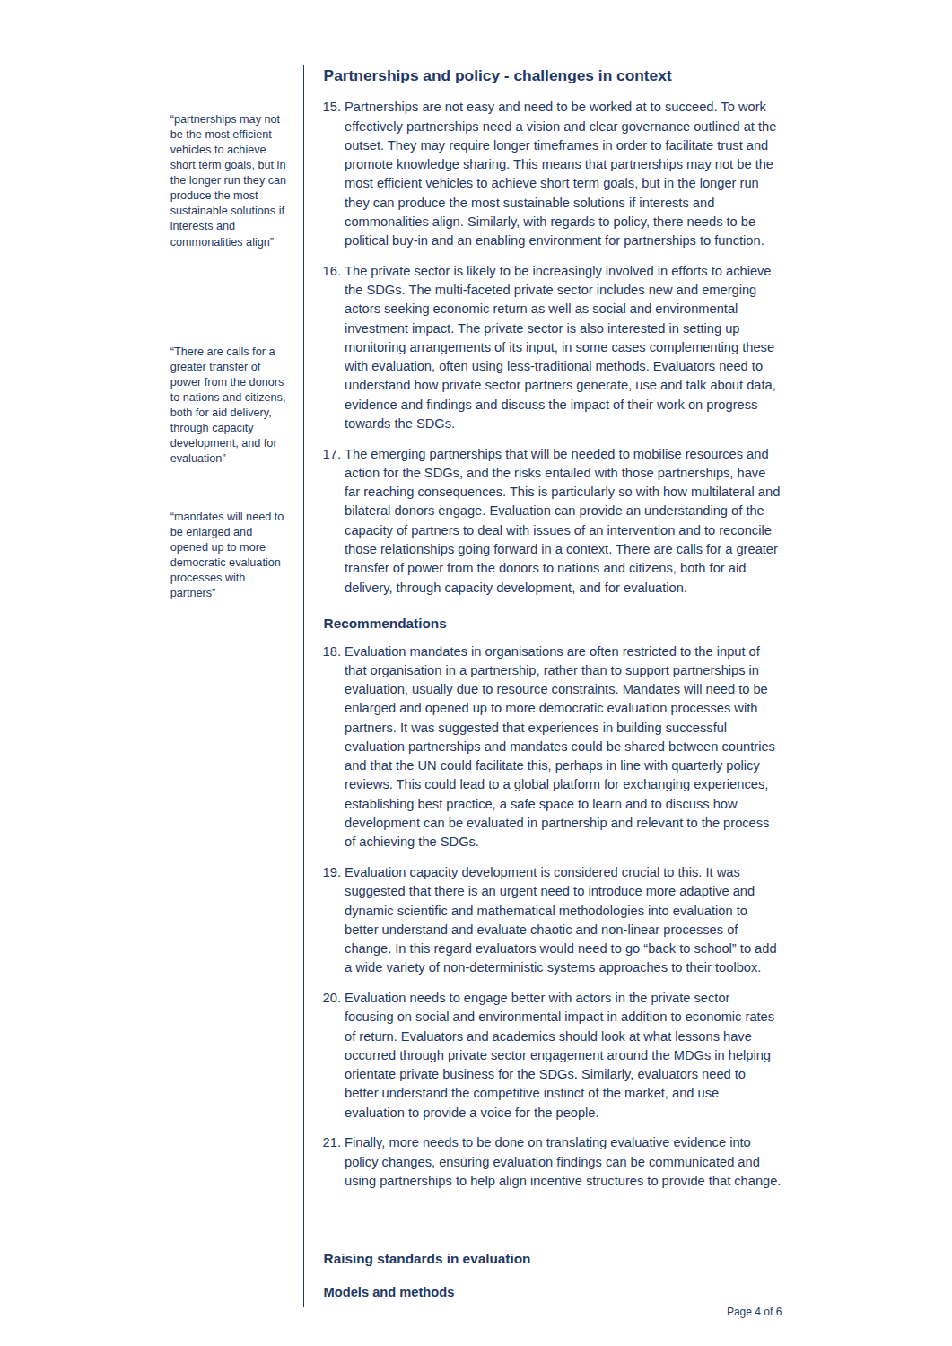“partnerships may not be the most efficient vehicles to achieve short term goals, but in the longer run they can produce the most sustainable solutions if interests and commonalities align”
“There are calls for a greater transfer of power from the donors to nations and citizens, both for aid delivery, through capacity development, and for evaluation”
“mandates will need to be enlarged and opened up to more democratic evaluation processes with partners”
Partnerships and policy - challenges in context
Partnerships are not easy and need to be worked at to succeed. To work effectively partnerships need a vision and clear governance outlined at the outset. They may require longer timeframes in order to facilitate trust and promote knowledge sharing. This means that partnerships may not be the most efficient vehicles to achieve short term goals, but in the longer run they can produce the most sustainable solutions if interests and commonalities align. Similarly, with regards to policy, there needs to be political buy-in and an enabling environment for partnerships to function.
The private sector is likely to be increasingly involved in efforts to achieve the SDGs. The multi-faceted private sector includes new and emerging actors seeking economic return as well as social and environmental investment impact. The private sector is also interested in setting up monitoring arrangements of its input, in some cases complementing these with evaluation, often using less-traditional methods. Evaluators need to understand how private sector partners generate, use and talk about data, evidence and findings and discuss the impact of their work on progress towards the SDGs.
The emerging partnerships that will be needed to mobilise resources and action for the SDGs, and the risks entailed with those partnerships, have far reaching consequences. This is particularly so with how multilateral and bilateral donors engage. Evaluation can provide an understanding of the capacity of partners to deal with issues of an intervention and to reconcile those relationships going forward in a context. There are calls for a greater transfer of power from the donors to nations and citizens, both for aid delivery, through capacity development, and for evaluation.
Recommendations
Evaluation mandates in organisations are often restricted to the input of that organisation in a partnership, rather than to support partnerships in evaluation, usually due to resource constraints. Mandates will need to be enlarged and opened up to more democratic evaluation processes with partners. It was suggested that experiences in building successful evaluation partnerships and mandates could be shared between countries and that the UN could facilitate this, perhaps in line with quarterly policy reviews. This could lead to a global platform for exchanging experiences, establishing best practice, a safe space to learn and to discuss how development can be evaluated in partnership and relevant to the process of achieving the SDGs.
Evaluation capacity development is considered crucial to this. It was suggested that there is an urgent need to introduce more adaptive and dynamic scientific and mathematical methodologies into evaluation to better understand and evaluate chaotic and non-linear processes of change. In this regard evaluators would need to go “back to school” to add a wide variety of non-deterministic systems approaches to their toolbox.
Evaluation needs to engage better with actors in the private sector focusing on social and environmental impact in addition to economic rates of return. Evaluators and academics should look at what lessons have occurred through private sector engagement around the MDGs in helping orientate private business for the SDGs. Similarly, evaluators need to better understand the competitive instinct of the market, and use evaluation to provide a voice for the people.
Finally, more needs to be done on translating evaluative evidence into policy changes, ensuring evaluation findings can be communicated and using partnerships to help align incentive structures to provide that change.
Raising standards in evaluation
Models and methods
Page 4 of 6